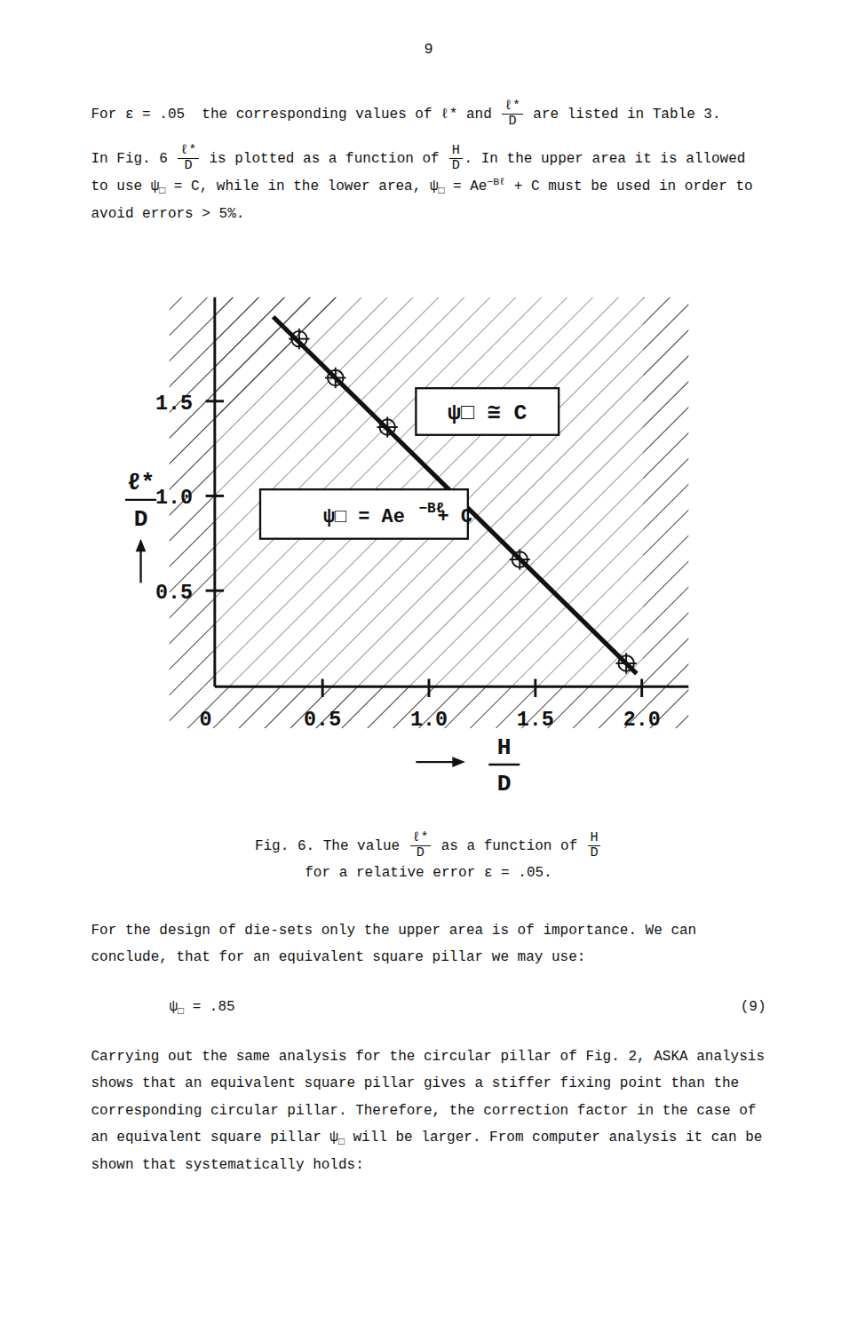9
For ε = .05 the corresponding values of ℓ* and ℓ*D are listed in Table 3.
In Fig. 6 ℓ*D is plotted as a function of HD. In the upper area it is allowed to use ψ□ = C, while in the lower area, ψ□ = Ae−Bℓ + C must be used in order to avoid errors > 5%.
ψ□ ≅ C ψ□ = Ae −Bℓ + C 1.5 1.0 0.5 0.5 1.0 1.5 2.0 0 ℓ* D H D
Fig. 6. The value ℓ*D as a function of HD
for a relative error ε = .05.
For the design of die-sets only the upper area is of importance. We can conclude, that for an equivalent square pillar we may use:
ψ□ = .85 (9)
Carrying out the same analysis for the circular pillar of Fig. 2, ASKA analysis shows that an equivalent square pillar gives a stiffer fixing point than the corresponding circular pillar. Therefore, the correction factor in the case of an equivalent square pillar ψ□ will be larger. From computer analysis it can be shown that systematically holds: